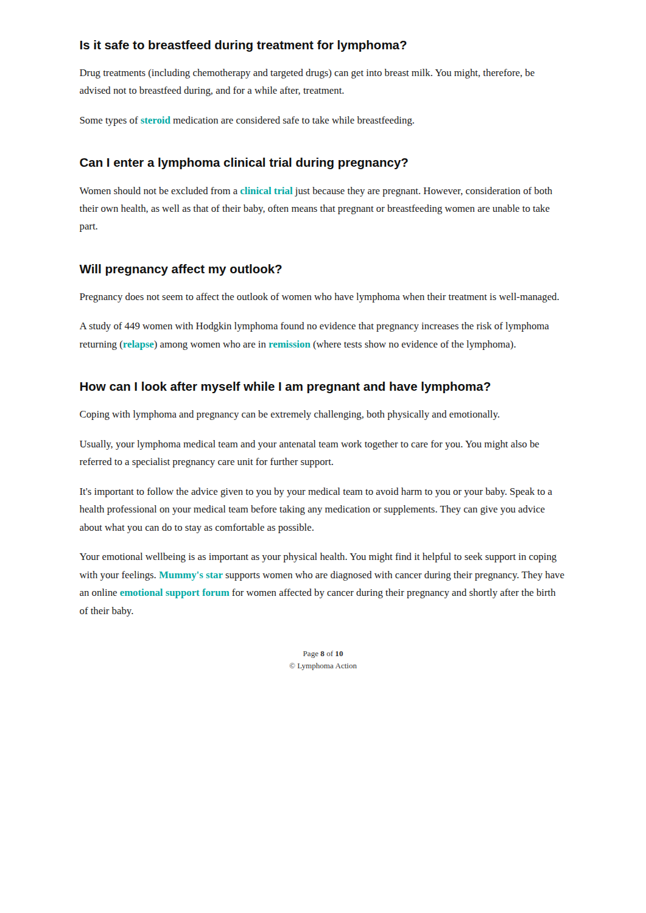Is it safe to breastfeed during treatment for lymphoma?
Drug treatments (including chemotherapy and targeted drugs) can get into breast milk. You might, therefore, be advised not to breastfeed during, and for a while after, treatment.
Some types of steroid medication are considered safe to take while breastfeeding.
Can I enter a lymphoma clinical trial during pregnancy?
Women should not be excluded from a clinical trial just because they are pregnant. However, consideration of both their own health, as well as that of their baby, often means that pregnant or breastfeeding women are unable to take part.
Will pregnancy affect my outlook?
Pregnancy does not seem to affect the outlook of women who have lymphoma when their treatment is well-managed.
A study of 449 women with Hodgkin lymphoma found no evidence that pregnancy increases the risk of lymphoma returning (relapse) among women who are in remission (where tests show no evidence of the lymphoma).
How can I look after myself while I am pregnant and have lymphoma?
Coping with lymphoma and pregnancy can be extremely challenging, both physically and emotionally.
Usually, your lymphoma medical team and your antenatal team work together to care for you. You might also be referred to a specialist pregnancy care unit for further support.
It's important to follow the advice given to you by your medical team to avoid harm to you or your baby. Speak to a health professional on your medical team before taking any medication or supplements. They can give you advice about what you can do to stay as comfortable as possible.
Your emotional wellbeing is as important as your physical health. You might find it helpful to seek support in coping with your feelings. Mummy's star supports women who are diagnosed with cancer during their pregnancy. They have an online emotional support forum for women affected by cancer during their pregnancy and shortly after the birth of their baby.
Page 8 of 10
© Lymphoma Action